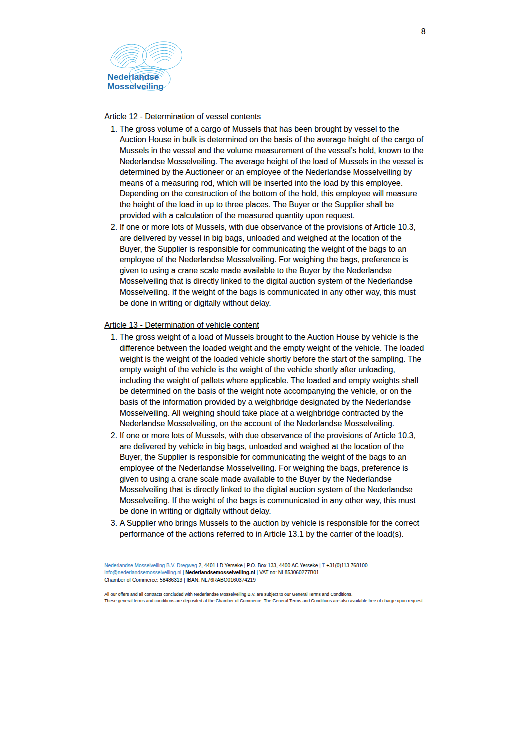8
Nederlandse Mosselveiling
Article 12 - Determination of vessel contents
The gross volume of a cargo of Mussels that has been brought by vessel to the Auction House in bulk is determined on the basis of the average height of the cargo of Mussels in the vessel and the volume measurement of the vessel’s hold, known to the Nederlandse Mosselveiling. The average height of the load of Mussels in the vessel is determined by the Auctioneer or an employee of the Nederlandse Mosselveiling by means of a measuring rod, which will be inserted into the load by this employee. Depending on the construction of the bottom of the hold, this employee will measure the height of the load in up to three places. The Buyer or the Supplier shall be provided with a calculation of the measured quantity upon request.
If one or more lots of Mussels, with due observance of the provisions of Article 10.3, are delivered by vessel in big bags, unloaded and weighed at the location of the Buyer, the Supplier is responsible for communicating the weight of the bags to an employee of the Nederlandse Mosselveiling. For weighing the bags, preference is given to using a crane scale made available to the Buyer by the Nederlandse Mosselveiling that is directly linked to the digital auction system of the Nederlandse Mosselveiling. If the weight of the bags is communicated in any other way, this must be done in writing or digitally without delay.
Article 13 - Determination of vehicle content
The gross weight of a load of Mussels brought to the Auction House by vehicle is the difference between the loaded weight and the empty weight of the vehicle. The loaded weight is the weight of the loaded vehicle shortly before the start of the sampling. The empty weight of the vehicle is the weight of the vehicle shortly after unloading, including the weight of pallets where applicable. The loaded and empty weights shall be determined on the basis of the weight note accompanying the vehicle, or on the basis of the information provided by a weighbridge designated by the Nederlandse Mosselveiling. All weighing should take place at a weighbridge contracted by the Nederlandse Mosselveiling, on the account of the Nederlandse Mosselveiling.
If one or more lots of Mussels, with due observance of the provisions of Article 10.3, are delivered by vehicle in big bags, unloaded and weighed at the location of the Buyer, the Supplier is responsible for communicating the weight of the bags to an employee of the Nederlandse Mosselveiling. For weighing the bags, preference is given to using a crane scale made available to the Buyer by the Nederlandse Mosselveiling that is directly linked to the digital auction system of the Nederlandse Mosselveiling. If the weight of the bags is communicated in any other way, this must be done in writing or digitally without delay.
A Supplier who brings Mussels to the auction by vehicle is responsible for the correct performance of the actions referred to in Article 13.1 by the carrier of the load(s).
Nederlandse Mosselveiling B.V. Dregweg 2, 4401 LD Yerseke | P.O. Box 133, 4400 AC Yerseke | T +31(0)113 768100
info@nederlandsemosselveiling.nl | Nederlandsemosselveiling.nl | VAT no: NL853060277B01
Chamber of Commerce: 58486313 | IBAN: NL76RABO0160374219
All our offers and all contracts concluded with Nederlandse Mosselveiling B.V. are subject to our General Terms and Conditions.
These general terms and conditions are deposited at the Chamber of Commerce. The General Terms and Conditions are also available free of charge upon request.